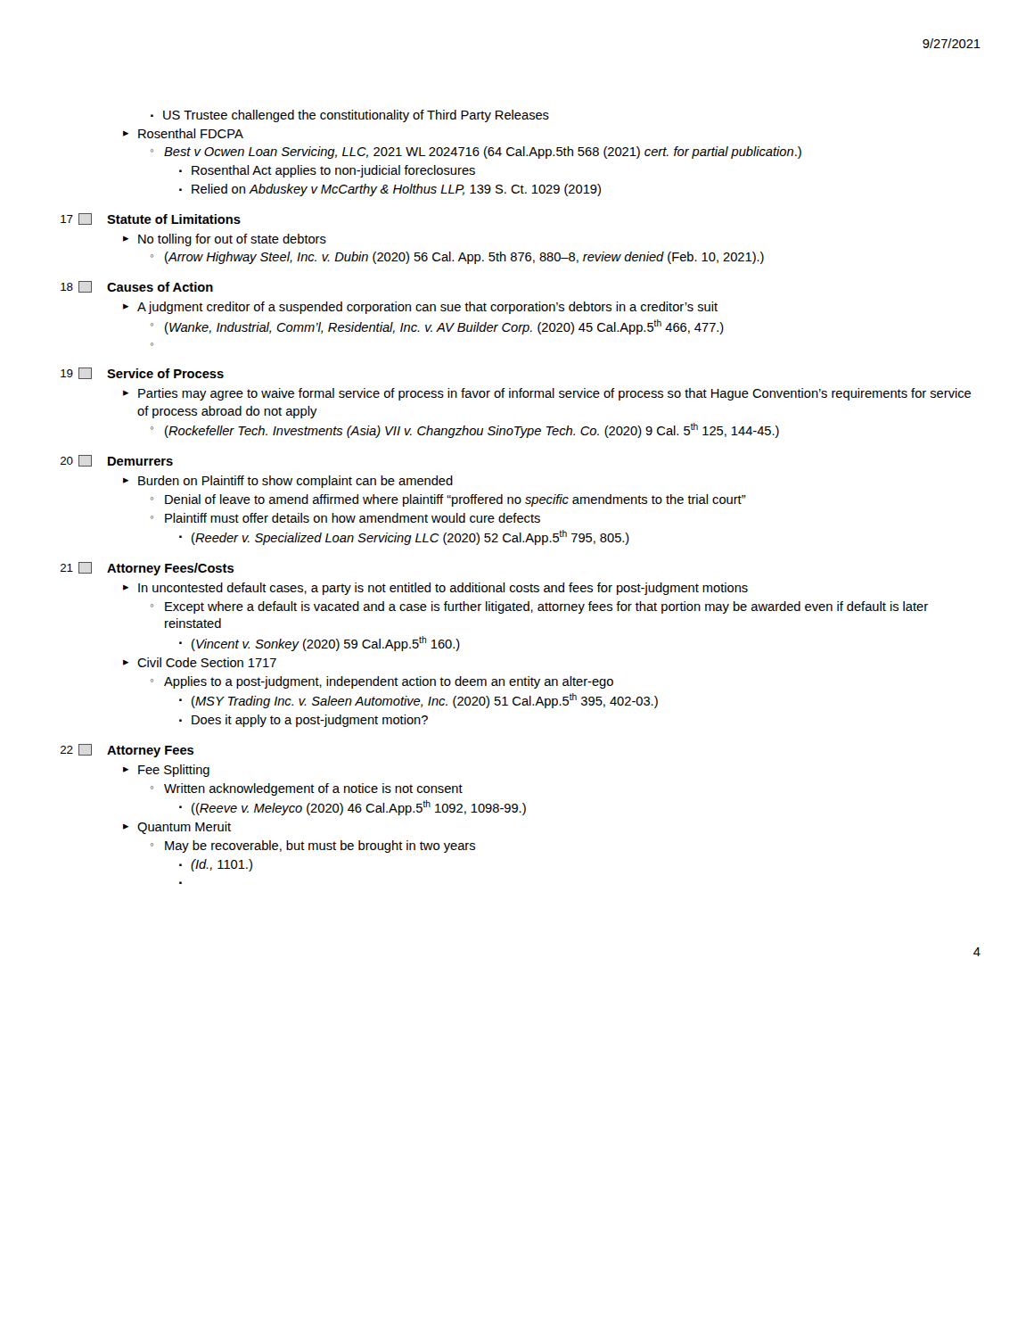9/27/2021
US Trustee challenged the constitutionality of Third Party Releases
Rosenthal FDCPA
Best v Ocwen Loan Servicing, LLC, 2021 WL 2024716 (64 Cal.App.5th 568 (2021) cert. for partial publication.)
Rosenthal Act applies to non-judicial foreclosures
Relied on Abduskey v McCarthy & Holthus LLP, 139 S. Ct. 1029 (2019)
17 Statute of Limitations
No tolling for out of state debtors
(Arrow Highway Steel, Inc. v. Dubin (2020) 56 Cal. App. 5th 876, 880–8, review denied (Feb. 10, 2021).)
18 Causes of Action
A judgment creditor of a suspended corporation can sue that corporation’s debtors in a creditor’s suit
(Wanke, Industrial, Comm’l, Residential, Inc. v. AV Builder Corp. (2020) 45 Cal.App.5th 466, 477.)
19 Service of Process
Parties may agree to waive formal service of process in favor of informal service of process so that Hague Convention’s requirements for service of process abroad do not apply
(Rockefeller Tech. Investments (Asia) VII v. Changzhou SinoType Tech. Co. (2020) 9 Cal. 5th 125, 144-45.)
20 Demurrers
Burden on Plaintiff to show complaint can be amended
Denial of leave to amend affirmed where plaintiff “proffered no specific amendments to the trial court”
Plaintiff must offer details on how amendment would cure defects
(Reeder v. Specialized Loan Servicing LLC (2020) 52 Cal.App.5th 795, 805.)
21 Attorney Fees/Costs
In uncontested default cases, a party is not entitled to additional costs and fees for post-judgment motions
Except where a default is vacated and a case is further litigated, attorney fees for that portion may be awarded even if default is later reinstated
(Vincent v. Sonkey (2020) 59 Cal.App.5th 160.)
Civil Code Section 1717
Applies to a post-judgment, independent action to deem an entity an alter-ego
(MSY Trading Inc. v. Saleen Automotive, Inc. (2020) 51 Cal.App.5th 395, 402-03.)
Does it apply to a post-judgment motion?
22 Attorney Fees
Fee Splitting
Written acknowledgement of a notice is not consent
((Reeve v. Meleyco (2020) 46 Cal.App.5th 1092, 1098-99.)
Quantum Meruit
May be recoverable, but must be brought in two years
(Id., 1101.)
4